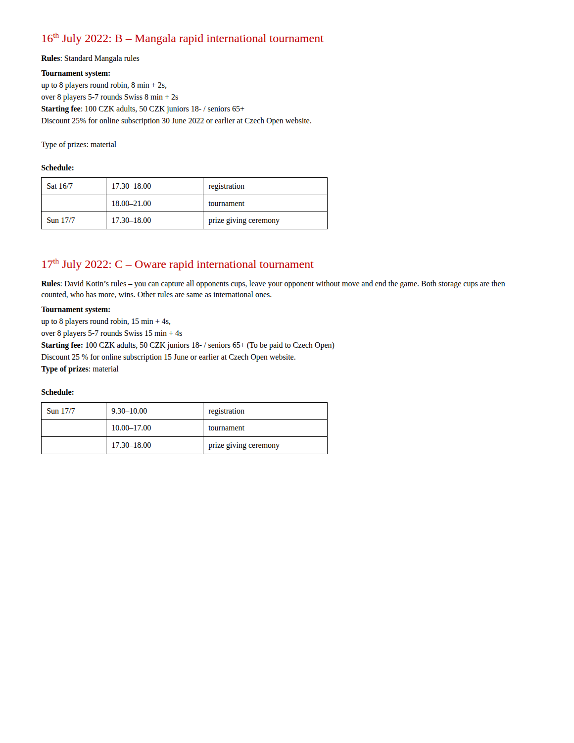16th July 2022: B – Mangala rapid international tournament
Rules: Standard Mangala rules
Tournament system:
up to 8 players round robin, 8 min + 2s,
over 8 players 5-7 rounds Swiss 8 min + 2s
Starting fee: 100 CZK adults, 50 CZK juniors 18- / seniors 65+
Discount 25% for online subscription 30 June 2022 or earlier at Czech Open website.
Type of prizes: material
Schedule:
| Sat 16/7 | 17.30–18.00 | registration |
| | 18.00–21.00 | tournament |
| Sun 17/7 | 17.30–18.00 | prize giving ceremony |
17th July 2022: C – Oware rapid international tournament
Rules: David Kotin’s rules – you can capture all opponents cups, leave your opponent without move and end the game. Both storage cups are then counted, who has more, wins. Other rules are same as international ones.
Tournament system:
up to 8 players round robin, 15 min + 4s,
over 8 players 5-7 rounds Swiss 15 min + 4s
Starting fee: 100 CZK adults, 50 CZK juniors 18- / seniors 65+ (To be paid to Czech Open)
Discount 25 % for online subscription 15 June or earlier at Czech Open website.
Type of prizes: material
Schedule:
| Sun 17/7 | 9.30–10.00 | registration |
| | 10.00–17.00 | tournament |
| | 17.30–18.00 | prize giving ceremony |